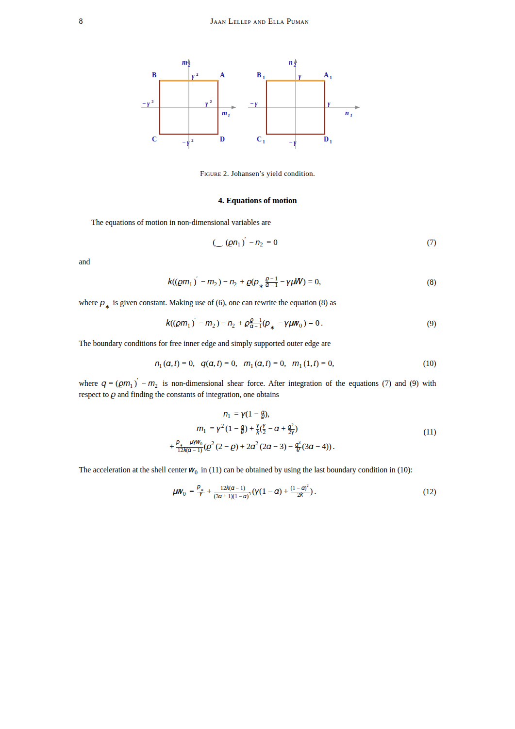8 Jaan Lellep and Ella Puman
m 2 m 1 B A C D γ 2 γ 2 − γ 2 − γ 2 n 2 n 1 B 1 A 1 C 1 D 1 γ γ − γ − γ
Figure 2. Johansen’s yield condition.
4. Equations of motion
The equations of motion in non-dimensional variables are
(‿⁡ (ϱn1) ′ − n2 = 0
(7)
and
k ( (ϱm1) ′ − m2 ) − n2 + ϱ ( p∗ ϱ−1 α−1 − γμ W¨ ) = 0 ,
(8)
where p∗ is given constant. Making use of (6), one can rewrite the equation (8) as
k ( (ϱm1) ′ − m2 ) − n2 + ϱ ϱ−1 α−1 ( p∗ − γμ w¨0 ) = 0 .
(9)
The boundary conditions for free inner edge and simply supported outer edge are
n1(α,t)=0, q(α,t)=0, m1(α,t)=0, m1(1,t)=0,
(10)
where q=(ϱm1)′−m2 is non-dimensional shear force. After integration of the equations (7) and (9) with respect to ϱ and finding the constants of integration, one obtains
n1 = γ ( 1−αϱ ) , m1 = γ2 ( 1−αϱ ) + γk ( γ2 −α+ α22γ ) + p∗−μγw¨0 12k(α−1) ( ϱ2 (2−ϱ) + 2α2 (2α−3) − α3ϱ (3α−4) ) .
(11)
The acceleration at the shell center w¨0 in (11) can be obtained by using the last boundary condition in (10):
μ w¨0 = p∗γ + 12k(α−1) (3α+1)(1−α)3 ( γ(1−α) + (1−α)2 2k ) .
(12)